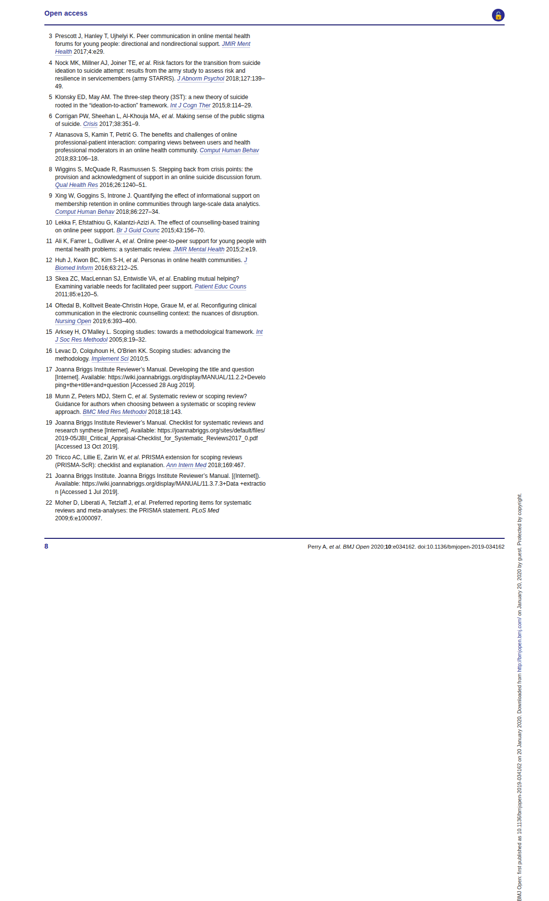BMJ Open: first published as 10.1136/bmjopen-2019-034162 on 20 January 2020. Downloaded from http://bmjopen.bmj.com/ on January 20, 2020 by guest. Protected by copyright.
Open access
🔓
3 Prescott J, Hanley T, Ujhelyi K. Peer communication in online mental health forums for young people: directional and nondirectional support. JMIR Ment Health 2017;4:e29.
4 Nock MK, Millner AJ, Joiner TE, et al. Risk factors for the transition from suicide ideation to suicide attempt: results from the army study to assess risk and resilience in servicemembers (army STARRS). J Abnorm Psychol 2018;127:139–49.
5 Klonsky ED, May AM. The three-step theory (3ST): a new theory of suicide rooted in the “ideation-to-action” framework. Int J Cogn Ther 2015;8:114–29.
6 Corrigan PW, Sheehan L, Al-Khouja MA, et al. Making sense of the public stigma of suicide. Crisis 2017;38:351–9.
7 Atanasova S, Kamin T, Petrič G. The benefits and challenges of online professional-patient interaction: comparing views between users and health professional moderators in an online health community. Comput Human Behav 2018;83:106–18.
8 Wiggins S, McQuade R, Rasmussen S. Stepping back from crisis points: the provision and acknowledgment of support in an online suicide discussion forum. Qual Health Res 2016;26:1240–51.
9 Xing W, Goggins S, Introne J. Quantifying the effect of informational support on membership retention in online communities through large-scale data analytics. Comput Human Behav 2018;86:227–34.
10 Lekka F, Efstathiou G, Kalantzi-Azizi A. The effect of counselling-based training on online peer support. Br J Guid Counc 2015;43:156–70.
11 Ali K, Farrer L, Gulliver A, et al. Online peer-to-peer support for young people with mental health problems: a systematic review. JMIR Mental Health 2015;2:e19.
12 Huh J, Kwon BC, Kim S-H, et al. Personas in online health communities. J Biomed Inform 2016;63:212–25.
13 Skea ZC, MacLennan SJ, Entwistle VA, et al. Enabling mutual helping? Examining variable needs for facilitated peer support. Patient Educ Couns 2011;85:e120–5.
14 Oftedal B, Kolltveit Beate-Christin Hope, Graue M, et al. Reconfiguring clinical communication in the electronic counselling context: the nuances of disruption. Nursing Open 2019;6:393–400.
15 Arksey H, O’Malley L. Scoping studies: towards a methodological framework. Int J Soc Res Methodol 2005;8:19–32.
16 Levac D, Colquhoun H, O'Brien KK. Scoping studies: advancing the methodology. Implement Sci 2010;5.
17 Joanna Briggs Institute Reviewer’s Manual. Developing the title and question [Internet]. Available: https://wiki.joannabriggs.org/display/MANUAL/11.2.2+Developing+the+title+and+question [Accessed 28 Aug 2019].
18 Munn Z, Peters MDJ, Stern C, et al. Systematic review or scoping review? Guidance for authors when choosing between a systematic or scoping review approach. BMC Med Res Methodol 2018;18:143.
19 Joanna Briggs Institute Reviewer’s Manual. Checklist for systematic reviews and research synthese [Internet]. Available: https://joannabriggs.org/sites/default/files/2019-05/JBI_Critical_Appraisal-Checklist_for_Systematic_Reviews2017_0.pdf [Accessed 13 Oct 2019].
20 Tricco AC, Lillie E, Zarin W, et al. PRISMA extension for scoping reviews (PRISMA-ScR): checklist and explanation. Ann Intern Med 2018;169:467.
21 Joanna Briggs Institute. Joanna Briggs Institute Reviewer’s Manual. [(Internet]). Available: https://wiki.joannabriggs.org/display/MANUAL/11.3.7.3+Data +extraction [Accessed 1 Jul 2019].
22 Moher D, Liberati A, Tetzlaff J, et al. Preferred reporting items for systematic reviews and meta-analyses: the PRISMA statement. PLoS Med 2009;6:e1000097.
8
Perry A, et al. BMJ Open 2020;10:e034162. doi:10.1136/bmjopen-2019-034162